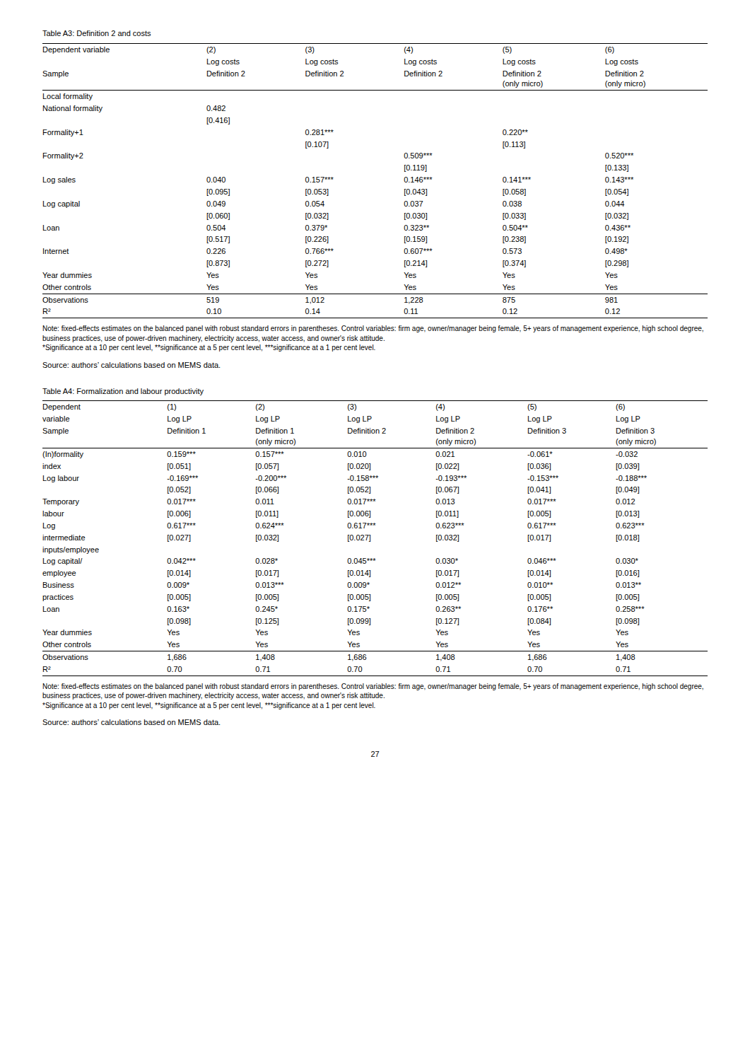Table A3: Definition 2 and costs
| Dependent variable | (2) | (3) | (4) | (5) | (6) |
| | Log costs | Log costs | Log costs | Log costs | Log costs |
| Sample | Definition 2 | Definition 2 | Definition 2 | Definition 2 (only micro) | Definition 2 (only micro) |
| Local formality | | | | | |
| National formality | 0.482 | | | | |
| | [0.416] | | | | |
| Formality+1 | | 0.281*** | | 0.220** | |
| | | [0.107] | | [0.113] | |
| Formality+2 | | | 0.509*** | | 0.520*** |
| | | | [0.119] | | [0.133] |
| Log sales | 0.040 | 0.157*** | 0.146*** | 0.141*** | 0.143*** |
| | [0.095] | [0.053] | [0.043] | [0.058] | [0.054] |
| Log capital | 0.049 | 0.054 | 0.037 | 0.038 | 0.044 |
| | [0.060] | [0.032] | [0.030] | [0.033] | [0.032] |
| Loan | 0.504 | 0.379* | 0.323** | 0.504** | 0.436** |
| | [0.517] | [0.226] | [0.159] | [0.238] | [0.192] |
| Internet | 0.226 | 0.766*** | 0.607*** | 0.573 | 0.498* |
| | [0.873] | [0.272] | [0.214] | [0.374] | [0.298] |
| Year dummies | Yes | Yes | Yes | Yes | Yes |
| Other controls | Yes | Yes | Yes | Yes | Yes |
| Observations | 519 | 1,012 | 1,228 | 875 | 981 |
| R² | 0.10 | 0.14 | 0.11 | 0.12 | 0.12 |
Note: fixed-effects estimates on the balanced panel with robust standard errors in parentheses. Control variables: firm age, owner/manager being female, 5+ years of management experience, high school degree, business practices, use of power-driven machinery, electricity access, water access, and owner's risk attitude.
*Significance at a 10 per cent level, **significance at a 5 per cent level, ***significance at a 1 per cent level.
Source: authors’ calculations based on MEMS data.
Table A4: Formalization and labour productivity
| Dependent | (1) | (2) | (3) | (4) | (5) | (6) |
| variable | Log LP | Log LP | Log LP | Log LP | Log LP | Log LP |
| Sample | Definition 1 | Definition 1 (only micro) | Definition 2 | Definition 2 (only micro) | Definition 3 | Definition 3 (only micro) |
| (In)formality | 0.159*** | 0.157*** | 0.010 | 0.021 | -0.061* | -0.032 |
| index | [0.051] | [0.057] | [0.020] | [0.022] | [0.036] | [0.039] |
| Log labour | -0.169*** | -0.200*** | -0.158*** | -0.193*** | -0.153*** | -0.188*** |
| | [0.052] | [0.066] | [0.052] | [0.067] | [0.041] | [0.049] |
| Temporary | 0.017*** | 0.011 | 0.017*** | 0.013 | 0.017*** | 0.012 |
| labour | [0.006] | [0.011] | [0.006] | [0.011] | [0.005] | [0.013] |
| Log | 0.617*** | 0.624*** | 0.617*** | 0.623*** | 0.617*** | 0.623*** |
| intermediate | [0.027] | [0.032] | [0.027] | [0.032] | [0.017] | [0.018] |
| inputs/employee | | | | | | |
| Log capital/ | 0.042*** | 0.028* | 0.045*** | 0.030* | 0.046*** | 0.030* |
| employee | [0.014] | [0.017] | [0.014] | [0.017] | [0.014] | [0.016] |
| Business | 0.009* | 0.013*** | 0.009* | 0.012** | 0.010** | 0.013** |
| practices | [0.005] | [0.005] | [0.005] | [0.005] | [0.005] | [0.005] |
| Loan | 0.163* | 0.245* | 0.175* | 0.263** | 0.176** | 0.258*** |
| | [0.098] | [0.125] | [0.099] | [0.127] | [0.084] | [0.098] |
| Year dummies | Yes | Yes | Yes | Yes | Yes | Yes |
| Other controls | Yes | Yes | Yes | Yes | Yes | Yes |
| Observations | 1,686 | 1,408 | 1,686 | 1,408 | 1,686 | 1,408 |
| R² | 0.70 | 0.71 | 0.70 | 0.71 | 0.70 | 0.71 |
Note: fixed-effects estimates on the balanced panel with robust standard errors in parentheses. Control variables: firm age, owner/manager being female, 5+ years of management experience, high school degree, business practices, use of power-driven machinery, electricity access, water access, and owner's risk attitude.
*Significance at a 10 per cent level, **significance at a 5 per cent level, ***significance at a 1 per cent level.
Source: authors’ calculations based on MEMS data.
27